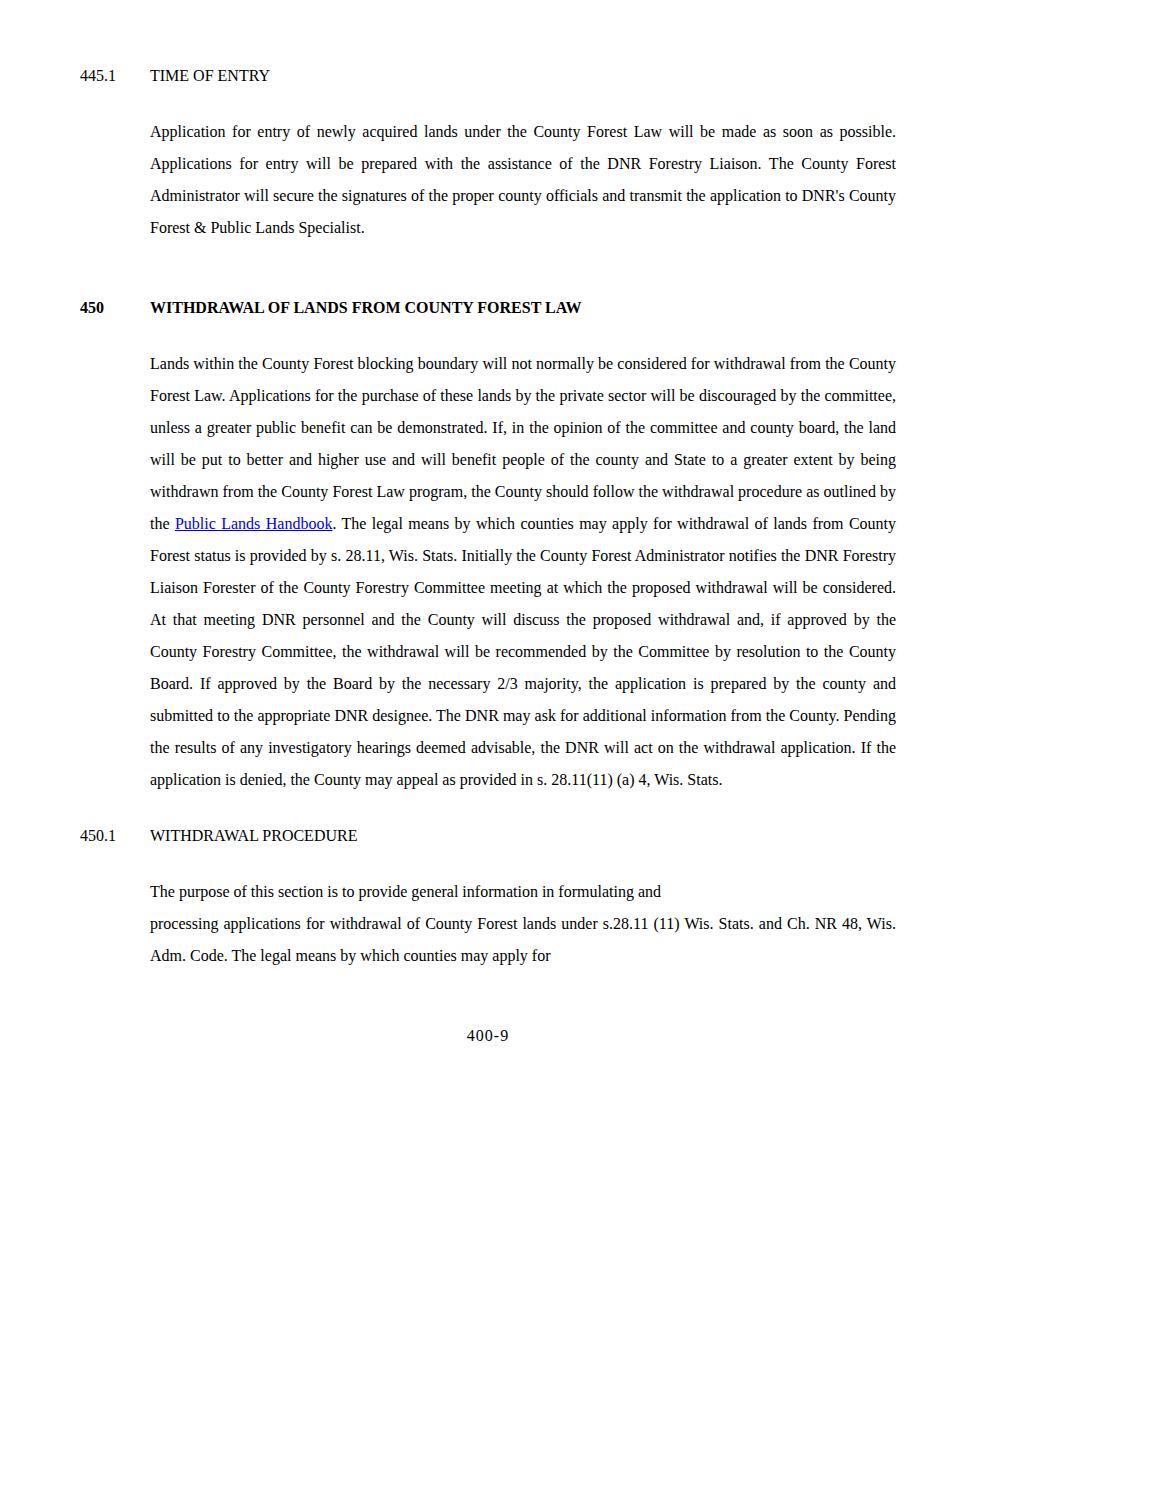445.1
TIME OF ENTRY
Application for entry of newly acquired lands under the County Forest Law will be made as soon as possible. Applications for entry will be prepared with the assistance of the DNR Forestry Liaison. The County Forest Administrator will secure the signatures of the proper county officials and transmit the application to DNR's County Forest & Public Lands Specialist.
450
WITHDRAWAL OF LANDS FROM COUNTY FOREST LAW
Lands within the County Forest blocking boundary will not normally be considered for withdrawal from the County Forest Law. Applications for the purchase of these lands by the private sector will be discouraged by the committee, unless a greater public benefit can be demonstrated. If, in the opinion of the committee and county board, the land will be put to better and higher use and will benefit people of the county and State to a greater extent by being withdrawn from the County Forest Law program, the County should follow the withdrawal procedure as outlined by the Public Lands Handbook. The legal means by which counties may apply for withdrawal of lands from County Forest status is provided by s. 28.11, Wis. Stats. Initially the County Forest Administrator notifies the DNR Forestry Liaison Forester of the County Forestry Committee meeting at which the proposed withdrawal will be considered. At that meeting DNR personnel and the County will discuss the proposed withdrawal and, if approved by the County Forestry Committee, the withdrawal will be recommended by the Committee by resolution to the County Board. If approved by the Board by the necessary 2/3 majority, the application is prepared by the county and submitted to the appropriate DNR designee. The DNR may ask for additional information from the County. Pending the results of any investigatory hearings deemed advisable, the DNR will act on the withdrawal application. If the application is denied, the County may appeal as provided in s. 28.11(11) (a) 4, Wis. Stats.
450.1
WITHDRAWAL PROCEDURE
The purpose of this section is to provide general information in formulating and
processing applications for withdrawal of County Forest lands under s.28.11 (11) Wis. Stats. and Ch. NR 48, Wis. Adm. Code. The legal means by which counties may apply for
400-9